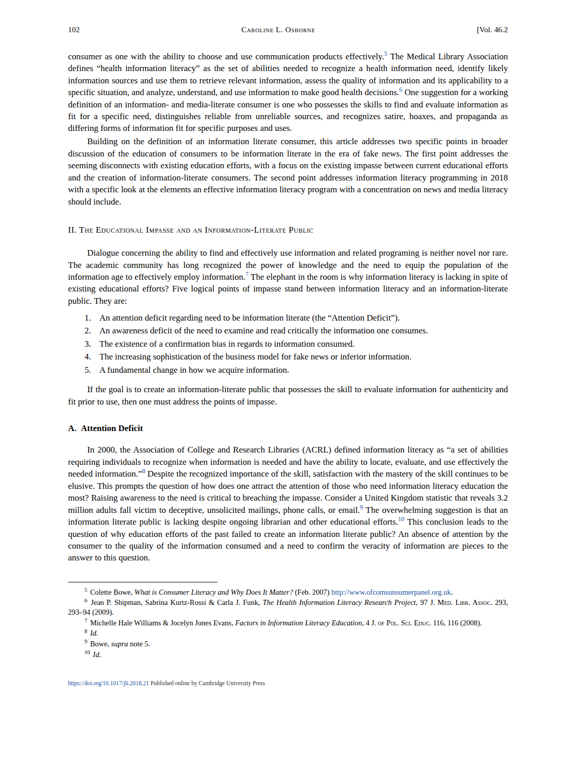102 Caroline L. Osborne [Vol. 46.2
consumer as one with the ability to choose and use communication products effectively.5 The Medical Library Association defines “health information literacy” as the set of abilities needed to recognize a health information need, identify likely information sources and use them to retrieve relevant information, assess the quality of information and its applicability to a specific situation, and analyze, understand, and use information to make good health decisions.6 One suggestion for a working definition of an information- and media-literate consumer is one who possesses the skills to find and evaluate information as fit for a specific need, distinguishes reliable from unreliable sources, and recognizes satire, hoaxes, and propaganda as differing forms of information fit for specific purposes and uses.
Building on the definition of an information literate consumer, this article addresses two specific points in broader discussion of the education of consumers to be information literate in the era of fake news. The first point addresses the seeming disconnects with existing education efforts, with a focus on the existing impasse between current educational efforts and the creation of information-literate consumers. The second point addresses information literacy programming in 2018 with a specific look at the elements an effective information literacy program with a concentration on news and media literacy should include.
II. The Educational Impasse and an Information-Literate Public
Dialogue concerning the ability to find and effectively use information and related programing is neither novel nor rare. The academic community has long recognized the power of knowledge and the need to equip the population of the information age to effectively employ information.7 The elephant in the room is why information literacy is lacking in spite of existing educational efforts? Five logical points of impasse stand between information literacy and an information-literate public. They are:
An attention deficit regarding need to be information literate (the “Attention Deficit”).
An awareness deficit of the need to examine and read critically the information one consumes.
The existence of a confirmation bias in regards to information consumed.
The increasing sophistication of the business model for fake news or inferior information.
A fundamental change in how we acquire information.
If the goal is to create an information-literate public that possesses the skill to evaluate information for authenticity and fit prior to use, then one must address the points of impasse.
A. Attention Deficit
In 2000, the Association of College and Research Libraries (ACRL) defined information literacy as “a set of abilities requiring individuals to recognize when information is needed and have the ability to locate, evaluate, and use effectively the needed information.”8 Despite the recognized importance of the skill, satisfaction with the mastery of the skill continues to be elusive. This prompts the question of how does one attract the attention of those who need information literacy education the most? Raising awareness to the need is critical to breaching the impasse. Consider a United Kingdom statistic that reveals 3.2 million adults fall victim to deceptive, unsolicited mailings, phone calls, or email.9 The overwhelming suggestion is that an information literate public is lacking despite ongoing librarian and other educational efforts.10 This conclusion leads to the question of why education efforts of the past failed to create an information literate public? An absence of attention by the consumer to the quality of the information consumed and a need to confirm the veracity of information are pieces to the answer to this question.
5 Colette Bowe, What is Consumer Literacy and Why Does It Matter? (Feb. 2007) http://www.ofcomsunsumerpanel.org.uk.
6 Jean P. Shipman, Sabrina Kurtz-Rossi & Carla J. Funk, The Health Information Literacy Research Project, 97 J. Med. Libr. Assoc. 293, 293–94 (2009).
7 Michelle Hale Williams & Jocelyn Jones Evans, Factors in Information Literacy Education, 4 J. of Pol. Sci. Educ. 116, 116 (2008).
8 Id.
9 Bowe, supra note 5.
10 Id.
https://doi.org/10.1017/jli.2018.21 Published online by Cambridge University Press